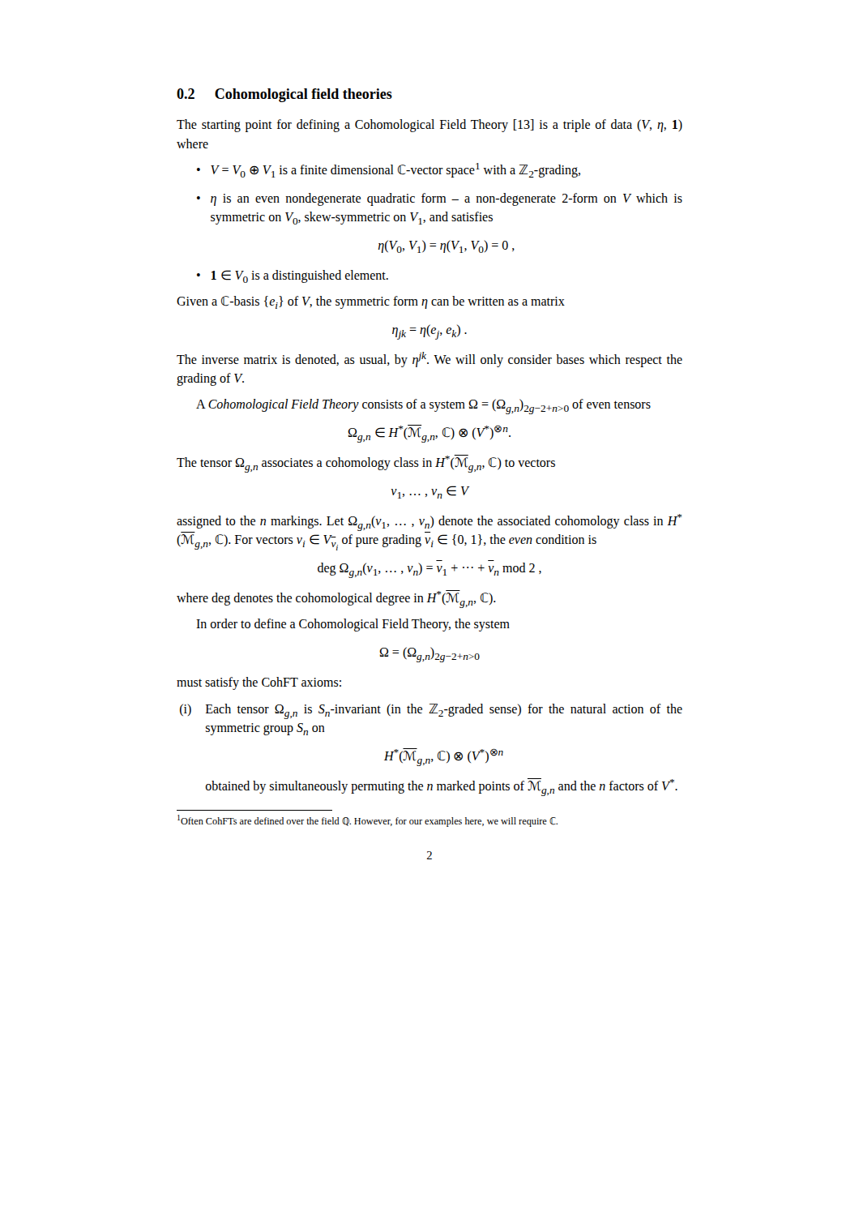0.2 Cohomological field theories
The starting point for defining a Cohomological Field Theory [13] is a triple of data (V, η, 1) where
V = V0 ⊕ V1 is a finite dimensional ℂ-vector space1 with a ℤ2-grading,
η is an even nondegenerate quadratic form – a non-degenerate 2-form on V which is symmetric on V0, skew-symmetric on V1, and satisfies
η(V0, V1) = η(V1, V0) = 0 ,
1 ∈ V0 is a distinguished element.
Given a ℂ-basis {ei} of V, the symmetric form η can be written as a matrix
ηjk = η(ej, ek) .
The inverse matrix is denoted, as usual, by ηjk. We will only consider bases which respect the grading of V.
A Cohomological Field Theory consists of a system Ω = (Ωg,n)2g−2+n>0 of even tensors
Ωg,n ∈ H*(ℳg,n, ℂ) ⊗ (V*)⊗n.
The tensor Ωg,n associates a cohomology class in H*(ℳg,n, ℂ) to vectors
v1, … , vn ∈ V
assigned to the n markings. Let Ωg,n(v1, … , vn) denote the associated cohomology class in H*(ℳg,n, ℂ). For vectors vi ∈ Vvi of pure grading vi ∈ {0, 1}, the even condition is
deg Ωg,n(v1, … , vn) = v1 + ··· + vn mod 2 ,
where deg denotes the cohomological degree in H*(ℳg,n, ℂ).
In order to define a Cohomological Field Theory, the system
Ω = (Ωg,n)2g−2+n>0
must satisfy the CohFT axioms:
Each tensor Ωg,n is Sn-invariant (in the ℤ2-graded sense) for the natural action of the symmetric group Sn on
H*(ℳg,n, ℂ) ⊗ (V*)⊗n
obtained by simultaneously permuting the n marked points of ℳg,n and the n factors of V*.
1Often CohFTs are defined over the field ℚ. However, for our examples here, we will require ℂ.
2